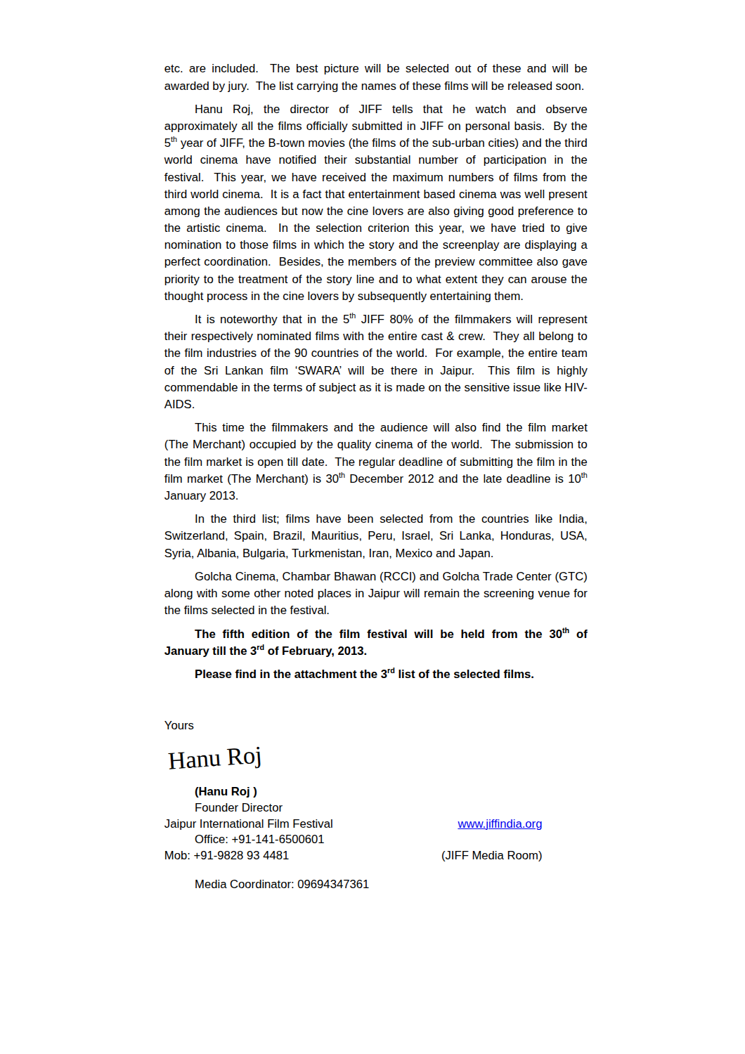etc. are included. The best picture will be selected out of these and will be awarded by jury. The list carrying the names of these films will be released soon.
Hanu Roj, the director of JIFF tells that he watch and observe approximately all the films officially submitted in JIFF on personal basis. By the 5th year of JIFF, the B-town movies (the films of the sub-urban cities) and the third world cinema have notified their substantial number of participation in the festival. This year, we have received the maximum numbers of films from the third world cinema. It is a fact that entertainment based cinema was well present among the audiences but now the cine lovers are also giving good preference to the artistic cinema. In the selection criterion this year, we have tried to give nomination to those films in which the story and the screenplay are displaying a perfect coordination. Besides, the members of the preview committee also gave priority to the treatment of the story line and to what extent they can arouse the thought process in the cine lovers by subsequently entertaining them.
It is noteworthy that in the 5th JIFF 80% of the filmmakers will represent their respectively nominated films with the entire cast & crew. They all belong to the film industries of the 90 countries of the world. For example, the entire team of the Sri Lankan film ‘SWARA’ will be there in Jaipur. This film is highly commendable in the terms of subject as it is made on the sensitive issue like HIV-AIDS.
This time the filmmakers and the audience will also find the film market (The Merchant) occupied by the quality cinema of the world. The submission to the film market is open till date. The regular deadline of submitting the film in the film market (The Merchant) is 30th December 2012 and the late deadline is 10th January 2013.
In the third list; films have been selected from the countries like India, Switzerland, Spain, Brazil, Mauritius, Peru, Israel, Sri Lanka, Honduras, USA, Syria, Albania, Bulgaria, Turkmenistan, Iran, Mexico and Japan.
Golcha Cinema, Chambar Bhawan (RCCI) and Golcha Trade Center (GTC) along with some other noted places in Jaipur will remain the screening venue for the films selected in the festival.
The fifth edition of the film festival will be held from the 30th of January till the 3rd of February, 2013.
Please find in the attachment the 3rd list of the selected films.
Yours
Hanu Roj
(Hanu Roj )
Founder Director
Jaipur International Film Festival www.jiffindia.org
Office: +91-141-6500601
Mob: +91-9828 93 4481 (JIFF Media Room)
Media Coordinator: 09694347361